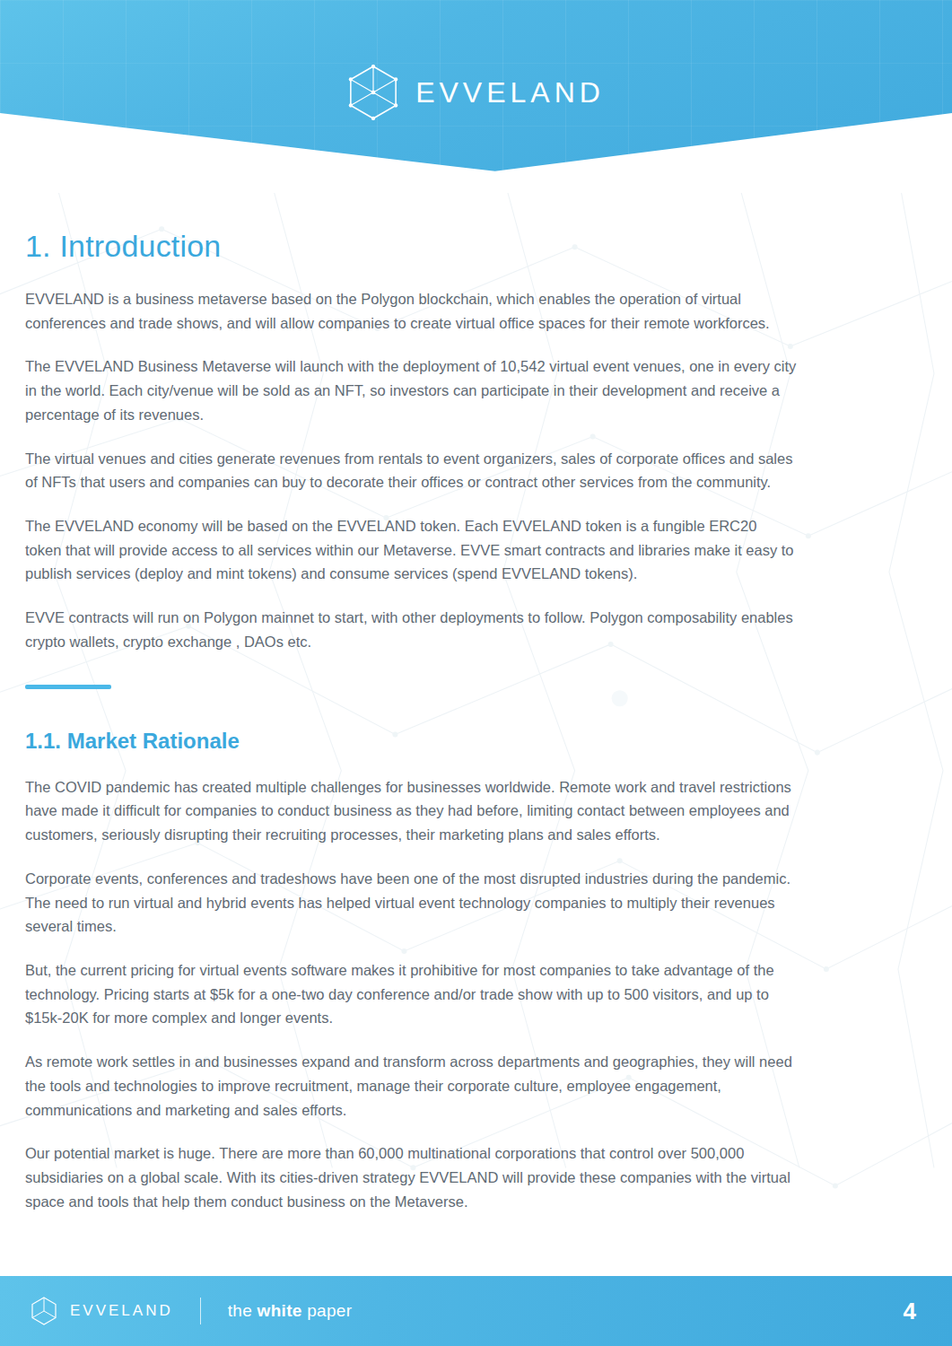EVVELAND
1. Introduction
EVVELAND is a business metaverse based on the Polygon blockchain, which enables the operation of virtual conferences and trade shows, and will allow companies to create virtual office spaces for their remote workforces.
The EVVELAND Business Metaverse will launch with the deployment of 10,542 virtual event venues, one in every city in the world. Each city/venue will be sold as an NFT, so investors can participate in their development and receive a percentage of its revenues.
The virtual venues and cities generate revenues from rentals to event organizers, sales of corporate offices and sales of NFTs that users and companies can buy to decorate their offices or contract other services from the community.
The EVVELAND economy will be based on the EVVELAND token. Each EVVELAND token is a fungible ERC20 token that will provide access to all services within our Metaverse. EVVE smart contracts and libraries make it easy to publish services (deploy and mint tokens) and consume services (spend EVVELAND tokens).
EVVE contracts will run on Polygon mainnet to start, with other deployments to follow. Polygon composability enables crypto wallets, crypto exchange , DAOs etc.
1.1. Market Rationale
The COVID pandemic has created multiple challenges for businesses worldwide. Remote work and travel restrictions have made it difficult for companies to conduct business as they had before, limiting contact between employees and customers, seriously disrupting their recruiting processes, their marketing plans and sales efforts.
Corporate events, conferences and tradeshows have been one of the most disrupted industries during the pandemic. The need to run virtual and hybrid events has helped virtual event technology companies to multiply their revenues several times.
But, the current pricing for virtual events software makes it prohibitive for most companies to take advantage of the technology. Pricing starts at $5k for a one-two day conference and/or trade show with up to 500 visitors, and up to $15k-20K for more complex and longer events.
As remote work settles in and businesses expand and transform across departments and geographies, they will need the tools and technologies to improve recruitment, manage their corporate culture, employee engagement, communications and marketing and sales efforts.
Our potential market is huge. There are more than 60,000 multinational corporations that control over 500,000 subsidiaries on a global scale. With its cities-driven strategy EVVELAND will provide these companies with the virtual space and tools that help them conduct business on the Metaverse.
EVVELAND the white paper
4